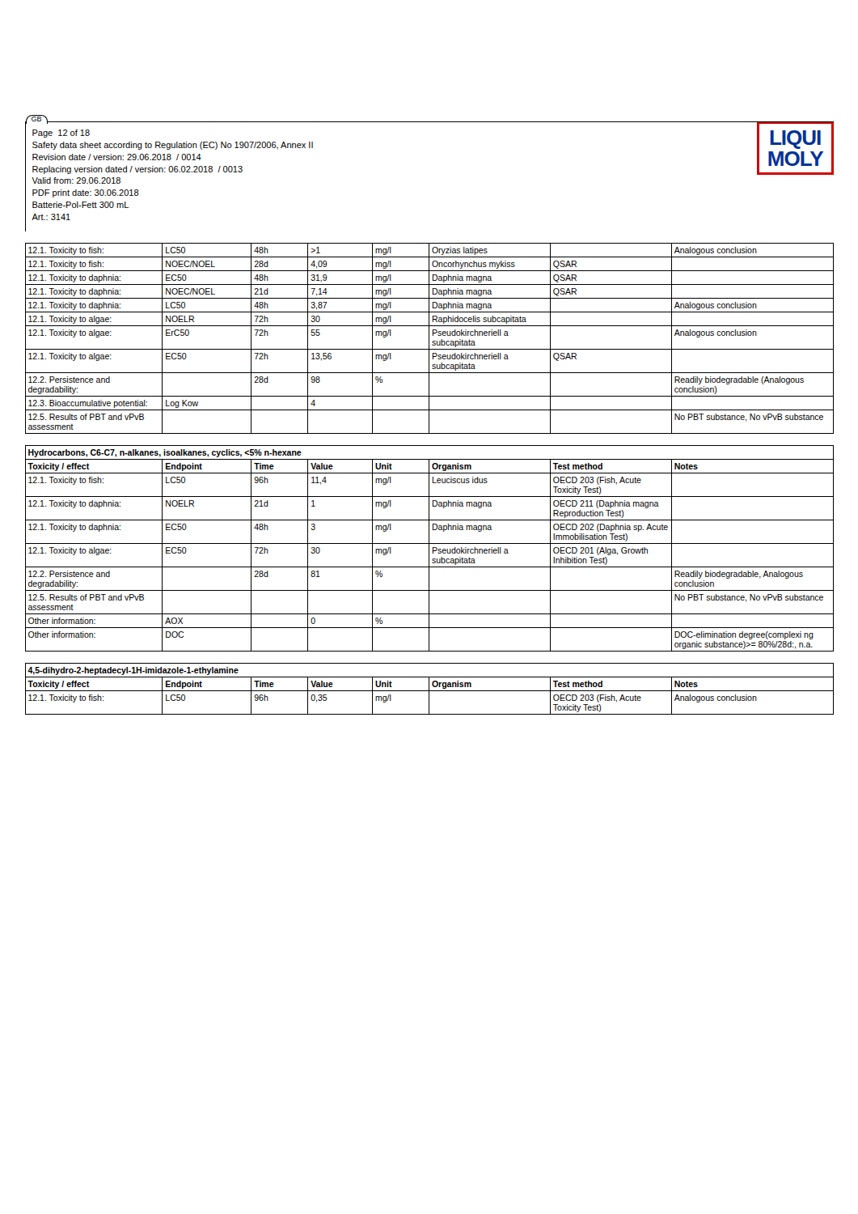LIQUI MOLY
GB
Page 12 of 18
Safety data sheet according to Regulation (EC) No 1907/2006, Annex II
Revision date / version: 29.06.2018 / 0014
Replacing version dated / version: 06.02.2018 / 0013
Valid from: 29.06.2018
PDF print date: 30.06.2018
Batterie-Pol-Fett 300 mL
Art.: 3141
| 12.1. Toxicity to fish: | LC50 | 48h | >1 | mg/l | Oryzias latipes | | Analogous conclusion |
| 12.1. Toxicity to fish: | NOEC/NOEL | 28d | 4,09 | mg/l | Oncorhynchus mykiss | QSAR | |
| 12.1. Toxicity to daphnia: | EC50 | 48h | 31,9 | mg/l | Daphnia magna | QSAR | |
| 12.1. Toxicity to daphnia: | NOEC/NOEL | 21d | 7,14 | mg/l | Daphnia magna | QSAR | |
| 12.1. Toxicity to daphnia: | LC50 | 48h | 3,87 | mg/l | Daphnia magna | | Analogous conclusion |
| 12.1. Toxicity to algae: | NOELR | 72h | 30 | mg/l | Raphidocelis subcapitata | | |
| 12.1. Toxicity to algae: | ErC50 | 72h | 55 | mg/l | Pseudokirchneriell a subcapitata | | Analogous conclusion |
| 12.1. Toxicity to algae: | EC50 | 72h | 13,56 | mg/l | Pseudokirchneriell a subcapitata | QSAR | |
| 12.2. Persistence and degradability: | | 28d | 98 | % | | | Readily biodegradable (Analogous conclusion) |
| 12.3. Bioaccumulative potential: | Log Kow | | 4 | | | | |
| 12.5. Results of PBT and vPvB assessment | | | | | | | No PBT substance, No vPvB substance |
Hydrocarbons, C6-C7, n-alkanes, isoalkanes, cyclics, <5% n-hexane
| Toxicity / effect | Endpoint | Time | Value | Unit | Organism | Test method | Notes |
| --- | --- | --- | --- | --- | --- | --- | --- |
| 12.1. Toxicity to fish: | LC50 | 96h | 11,4 | mg/l | Leuciscus idus | OECD 203 (Fish, Acute Toxicity Test) | |
| 12.1. Toxicity to daphnia: | NOELR | 21d | 1 | mg/l | Daphnia magna | OECD 211 (Daphnia magna Reproduction Test) | |
| 12.1. Toxicity to daphnia: | EC50 | 48h | 3 | mg/l | Daphnia magna | OECD 202 (Daphnia sp. Acute Immobilisation Test) | |
| 12.1. Toxicity to algae: | EC50 | 72h | 30 | mg/l | Pseudokirchneriell a subcapitata | OECD 201 (Alga, Growth Inhibition Test) | |
| 12.2. Persistence and degradability: | | 28d | 81 | % | | | Readily biodegradable, Analogous conclusion |
| 12.5. Results of PBT and vPvB assessment | | | | | | | No PBT substance, No vPvB substance |
| Other information: | AOX | | 0 | % | | | |
| Other information: | DOC | | | | | | DOC-elimination degree(complexi ng organic substance)>= 80%/28d:, n.a. |
4,5-dihydro-2-heptadecyl-1H-imidazole-1-ethylamine
| Toxicity / effect | Endpoint | Time | Value | Unit | Organism | Test method | Notes |
| --- | --- | --- | --- | --- | --- | --- | --- |
| 12.1. Toxicity to fish: | LC50 | 96h | 0,35 | mg/l | | OECD 203 (Fish, Acute Toxicity Test) | Analogous conclusion |